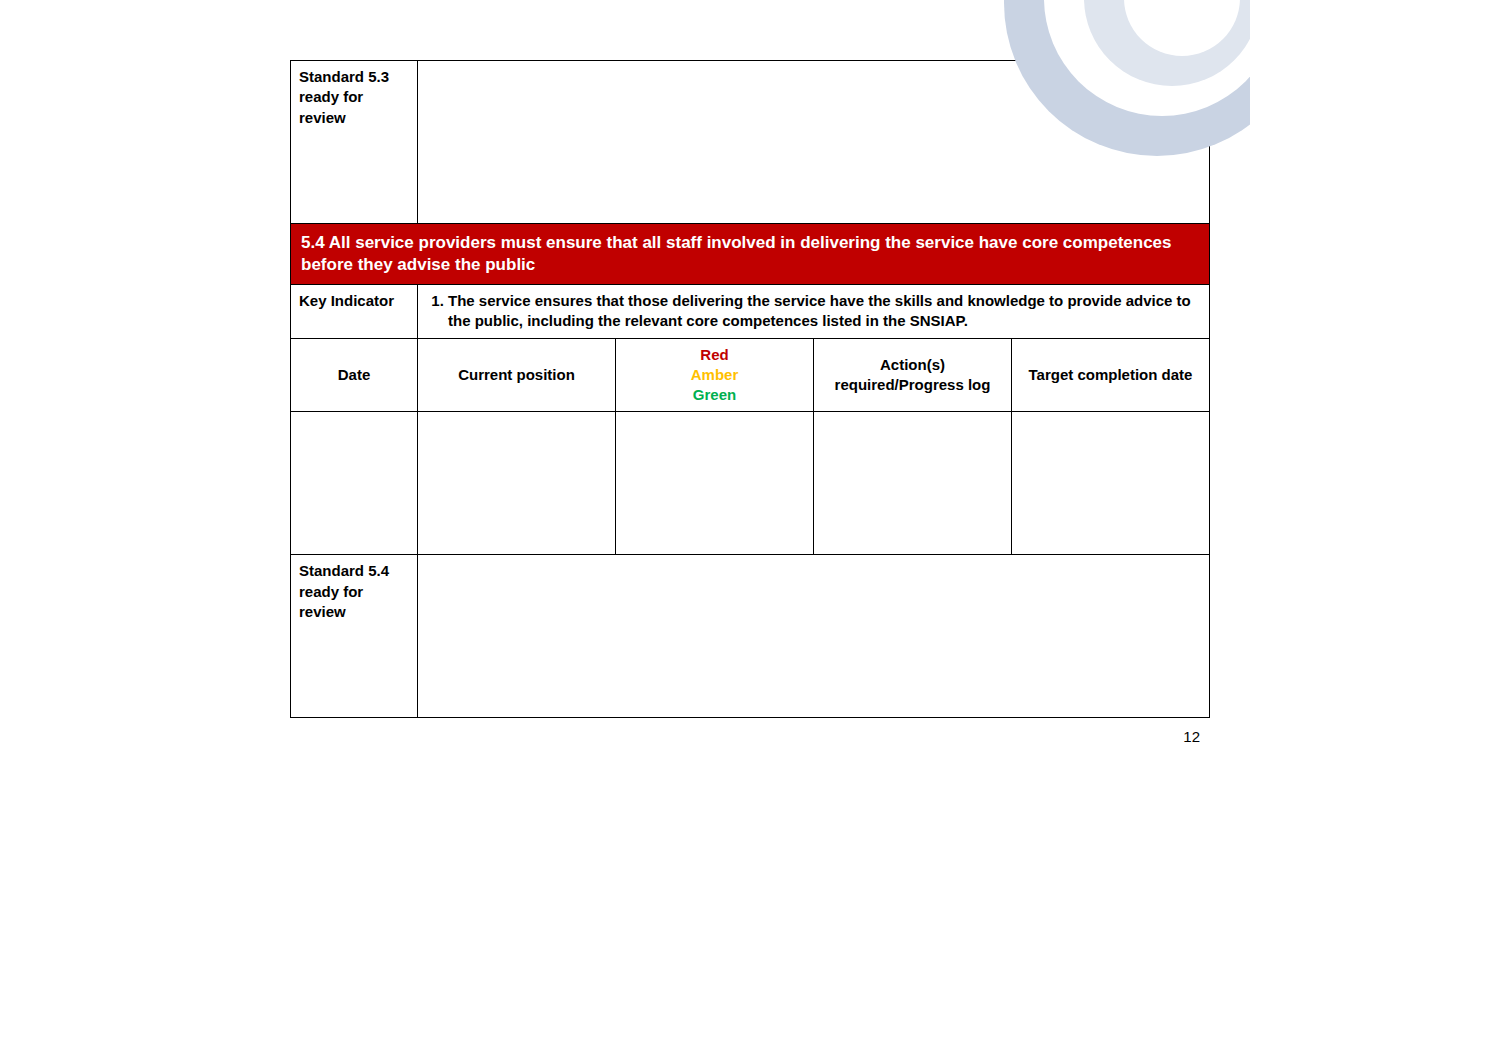| Standard 5.3 ready for review | |
| 5.4 All service providers must ensure that all staff involved in delivering the service have core competences before they advise the public |
| Key Indicator | The service ensures that those delivering the service have the skills and knowledge to provide advice to the public, including the relevant core competences listed in the SNSIAP. |
| Date | Current position | Red Amber Green | Action(s) required/Progress log | Target completion date |
| Standard 5.4 ready for review | |
12